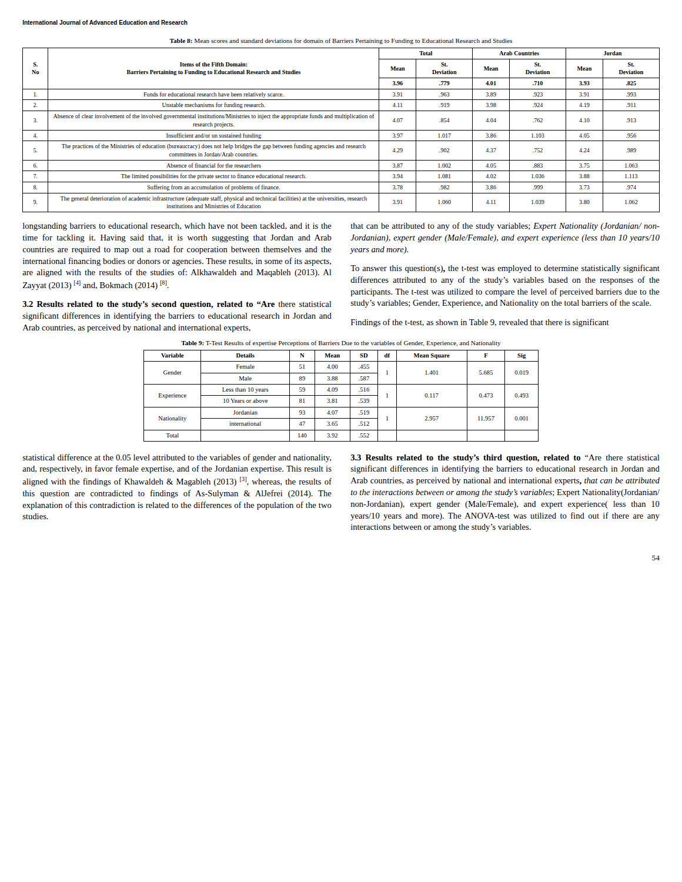International Journal of Advanced Education and Research
Table 8: Mean scores and standard deviations for domain of Barriers Pertaining to Funding to Educational Research and Studies
| S. No | Items of the Fifth Domain: Barriers Pertaining to Funding to Educational Research and Studies | Total | Arab Countries | Jordan |
| --- | --- | --- | --- | --- |
| Mean | St. Deviation | Mean | St. Deviation | Mean | St. Deviation |
| 3.96 | .779 | 4.01 | .710 | 3.93 | .825 |
| 1. | Funds for educational research have been relatively scarce. | 3.91 | .963 | 3.89 | .923 | 3.91 | .993 |
| 2. | Unstable mechanisms for funding research. | 4.11 | .919 | 3.98 | .924 | 4.19 | .911 |
| 3. | Absence of clear involvement of the involved governmental institutions/Ministries to inject the appropriate funds and multiplication of research projects. | 4.07 | .854 | 4.04 | .762 | 4.10 | .913 |
| 4. | Insufficient and/or un sustained funding | 3.97 | 1.017 | 3.86 | 1.103 | 4.05 | .956 |
| 5. | The practices of the Ministries of education (bureaucracy) does not help bridges the gap between funding agencies and research committees in Jordan/Arab countries. | 4.29 | .902 | 4.37 | .752 | 4.24 | .989 |
| 6. | Absence of financial for the researchers | 3.87 | 1.002 | 4.05 | .883 | 3.75 | 1.063 |
| 7. | The limited possibilities for the private sector to finance educational research. | 3.94 | 1.081 | 4.02 | 1.036 | 3.88 | 1.113 |
| 8. | Suffering from an accumulation of problems of finance. | 3.78 | .982 | 3.86 | .999 | 3.73 | .974 |
| 9. | The general deterioration of academic infrastructure (adequate staff, physical and technical facilities) at the universities, research institutions and Ministries of Education | 3.91 | 1.060 | 4.11 | 1.039 | 3.80 | 1.062 |
longstanding barriers to educational research, which have not been tackled, and it is the time for tackling it. Having said that, it is worth suggesting that Jordan and Arab countries are required to map out a road for cooperation between themselves and the international financing bodies or donors or agencies. These results, in some of its aspects, are aligned with the results of the studies of: Alkhawaldeh and Maqableh (2013). Al Zayyat (2013) [4] and, Bokmach (2014) [8].
3.2 Results related to the study’s second question, related to “Are there statistical significant differences in identifying the barriers to educational research in Jordan and Arab countries, as perceived by national and international experts,
that can be attributed to any of the study variables; Expert Nationality (Jordanian/ non-Jordanian), expert gender (Male/Female), and expert experience (less than 10 years/10 years and more).
To answer this question(s), the t-test was employed to determine statistically significant differences attributed to any of the study’s variables based on the responses of the participants. The t-test was utilized to compare the level of perceived barriers due to the study’s variables; Gender, Experience, and Nationality on the total barriers of the scale.
Findings of the t-test, as shown in Table 9, revealed that there is significant
Table 9: T-Test Results of expertise Perceptions of Barriers Due to the variables of Gender, Experience, and Nationality
| Variable | Details | N | Mean | SD | df | Mean Square | F | Sig |
| --- | --- | --- | --- | --- | --- | --- | --- | --- |
| Gender | Female | 51 | 4.00 | .455 | 1 | 1.401 | 5.685 | 0.019 |
| Male | 89 | 3.88 | .587 |
| Experience | Less than 10 years | 59 | 4.09 | .516 | 1 | 0.117 | 0.473 | 0.493 |
| 10 Years or above | 81 | 3.81 | .539 |
| Nationality | Jordanian | 93 | 4.07 | .519 | 1 | 2.957 | 11.957 | 0.001 |
| international | 47 | 3.65 | .512 |
| Total | | 140 | 3.92 | .552 | | | | |
statistical difference at the 0.05 level attributed to the variables of gender and nationality, and, respectively, in favor female expertise, and of the Jordanian expertise. This result is aligned with the findings of Khawaldeh & Magableh (2013) [3], whereas, the results of this question are contradicted to findings of As-Sulyman & AlJefrei (2014). The explanation of this contradiction is related to the differences of the population of the two studies.
3.3 Results related to the study’s third question, related to “Are there statistical significant differences in identifying the barriers to educational research in Jordan and Arab countries, as perceived by national and international experts, that can be attributed to the interactions between or among the study’s variables; Expert Nationality(Jordanian/ non-Jordanian), expert gender (Male/Female), and expert experience( less than 10 years/10 years and more). The ANOVA-test was utilized to find out if there are any interactions between or among the study’s variables.
54